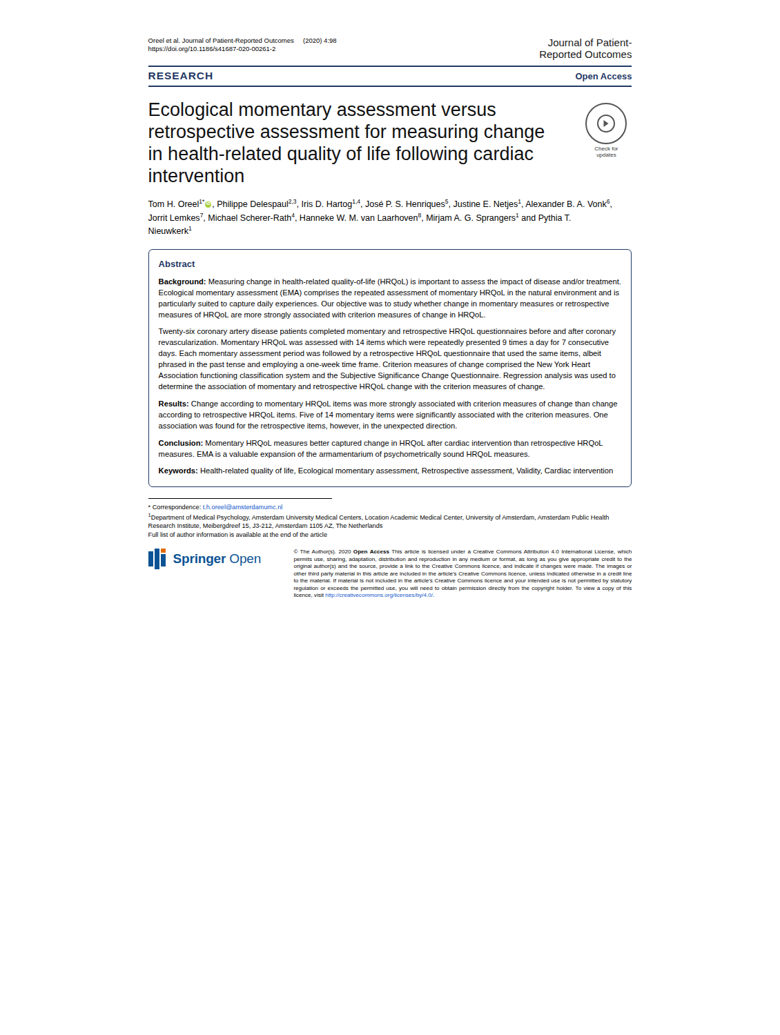Oreel et al. Journal of Patient-Reported Outcomes (2020) 4:98
https://doi.org/10.1186/s41687-020-00261-2
Journal of Patient- Reported Outcomes
RESEARCH
Open Access
Check for
updates
Ecological momentary assessment versus retrospective assessment for measuring change in health-related quality of life following cardiac intervention
Tom H. Oreel1* , Philippe Delespaul2,3, Iris D. Hartog1,4, José P. S. Henriques5, Justine E. Netjes1, Alexander B. A. Vonk6, Jorrit Lemkes7, Michael Scherer-Rath4, Hanneke W. M. van Laarhoven8, Mirjam A. G. Sprangers1 and Pythia T. Nieuwkerk1
Abstract
Background: Measuring change in health-related quality-of-life (HRQoL) is important to assess the impact of disease and/or treatment. Ecological momentary assessment (EMA) comprises the repeated assessment of momentary HRQoL in the natural environment and is particularly suited to capture daily experiences. Our objective was to study whether change in momentary measures or retrospective measures of HRQoL are more strongly associated with criterion measures of change in HRQoL.
Twenty-six coronary artery disease patients completed momentary and retrospective HRQoL questionnaires before and after coronary revascularization. Momentary HRQoL was assessed with 14 items which were repeatedly presented 9 times a day for 7 consecutive days. Each momentary assessment period was followed by a retrospective HRQoL questionnaire that used the same items, albeit phrased in the past tense and employing a one-week time frame. Criterion measures of change comprised the New York Heart Association functioning classification system and the Subjective Significance Change Questionnaire. Regression analysis was used to determine the association of momentary and retrospective HRQoL change with the criterion measures of change.
Results: Change according to momentary HRQoL items was more strongly associated with criterion measures of change than change according to retrospective HRQoL items. Five of 14 momentary items were significantly associated with the criterion measures. One association was found for the retrospective items, however, in the unexpected direction.
Conclusion: Momentary HRQoL measures better captured change in HRQoL after cardiac intervention than retrospective HRQoL measures. EMA is a valuable expansion of the armamentarium of psychometrically sound HRQoL measures.
Keywords: Health-related quality of life, Ecological momentary assessment, Retrospective assessment, Validity, Cardiac intervention
* Correspondence: t.h.oreel@amsterdamumc.nl
1Department of Medical Psychology, Amsterdam University Medical Centers, Location Academic Medical Center, University of Amsterdam, Amsterdam Public Health Research Institute, Meibergdreef 15, J3-212, Amsterdam 1105 AZ, The Netherlands
Full list of author information is available at the end of the article
Springer Open
© The Author(s). 2020 Open Access This article is licensed under a Creative Commons Attribution 4.0 International License, which permits use, sharing, adaptation, distribution and reproduction in any medium or format, as long as you give appropriate credit to the original author(s) and the source, provide a link to the Creative Commons licence, and indicate if changes were made. The images or other third party material in this article are included in the article's Creative Commons licence, unless indicated otherwise in a credit line to the material. If material is not included in the article's Creative Commons licence and your intended use is not permitted by statutory regulation or exceeds the permitted use, you will need to obtain permission directly from the copyright holder. To view a copy of this licence, visit http://creativecommons.org/licenses/by/4.0/.